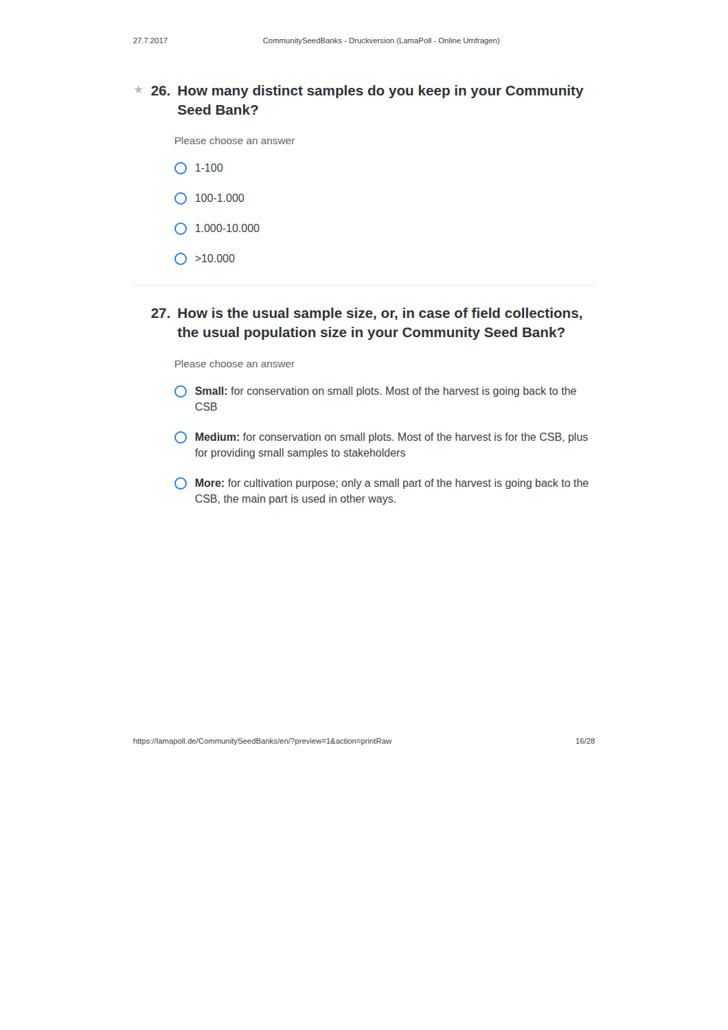27.7.2017 CommunitySeedBanks - Druckversion (LamaPoll - Online Umfragen)
★
26. How many distinct samples do you keep in your Community Seed Bank?
Please choose an answer
1-100
100-1.000
1.000-10.000
>10.000
★
27. How is the usual sample size, or, in case of field collections, the usual population size in your Community Seed Bank?
Please choose an answer
Small: for conservation on small plots. Most of the harvest is going back to the CSB
Medium: for conservation on small plots. Most of the harvest is for the CSB, plus for providing small samples to stakeholders
More: for cultivation purpose; only a small part of the harvest is going back to the CSB, the main part is used in other ways.
https://lamapoll.de/CommunitySeedBanks/en/?preview=1&action=printRaw 16/28